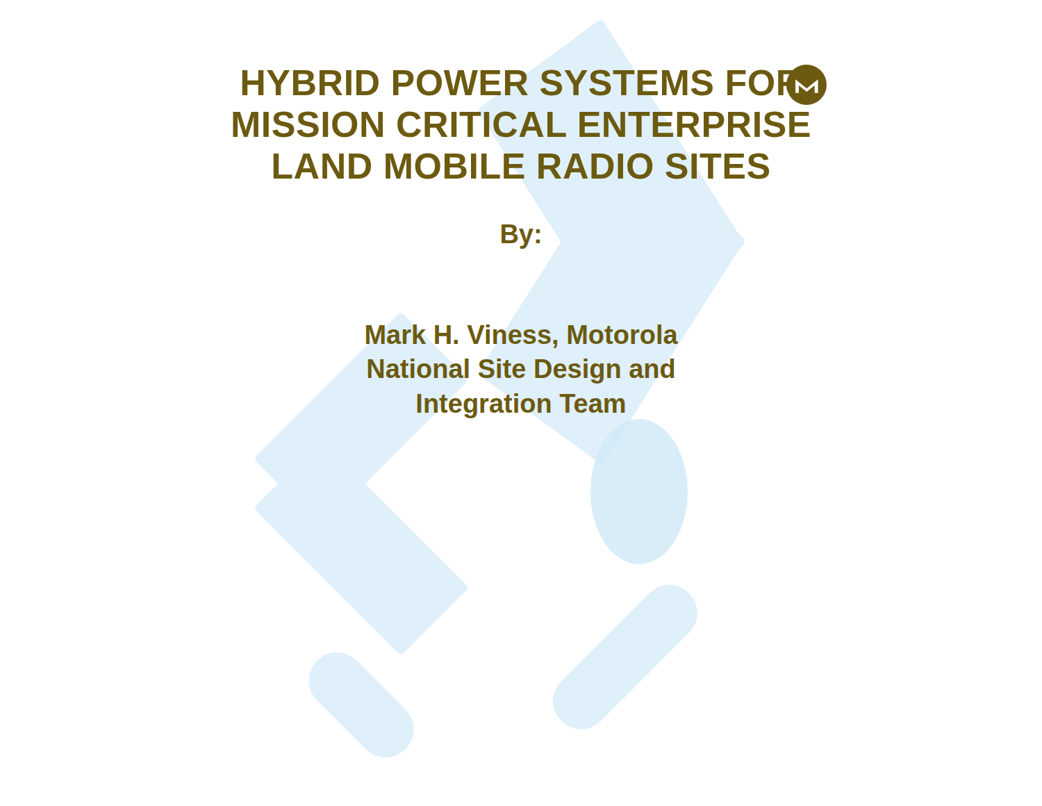HYBRID POWER SYSTEMS FOR MISSION CRITICAL ENTERPRISE LAND MOBILE RADIO SITES
By:
Mark H. Viness, Motorola
National Site Design and
Integration Team